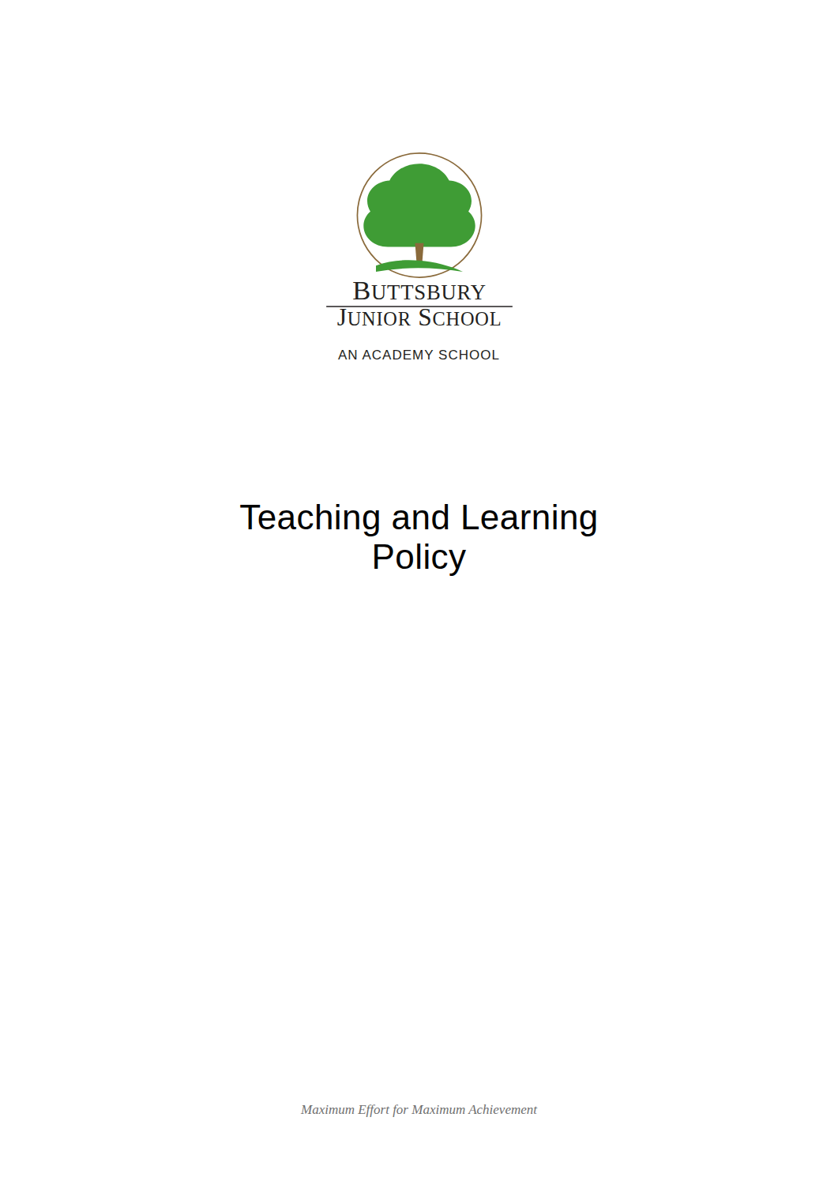BUTTSBURY JUNIOR SCHOOL
AN ACADEMY SCHOOL
Teaching and Learning
Policy
Maximum Effort for Maximum Achievement